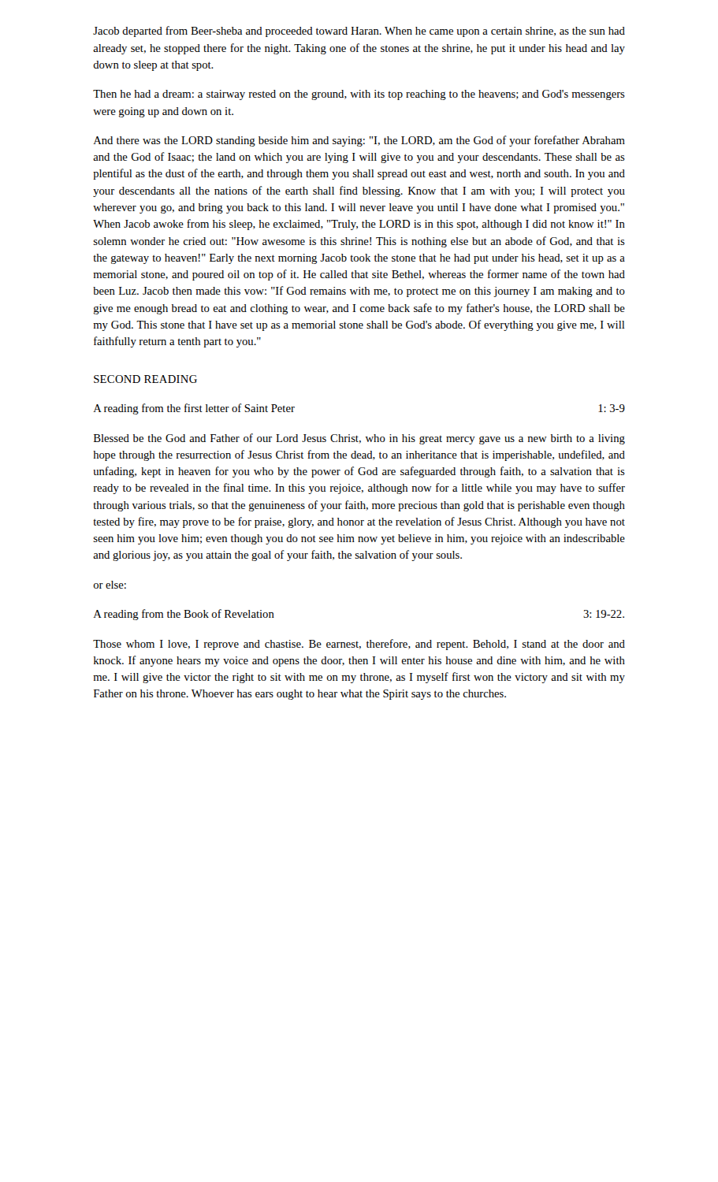Jacob departed from Beer-sheba and proceeded toward Haran. When he came upon a certain shrine, as the sun had already set, he stopped there for the night. Taking one of the stones at the shrine, he put it under his head and lay down to sleep at that spot.
Then he had a dream: a stairway rested on the ground, with its top reaching to the heavens; and God's messengers were going up and down on it.
And there was the LORD standing beside him and saying: "I, the LORD, am the God of your forefather Abraham and the God of Isaac; the land on which you are lying I will give to you and your descendants. These shall be as plentiful as the dust of the earth, and through them you shall spread out east and west, north and south. In you and your descendants all the nations of the earth shall find blessing. Know that I am with you; I will protect you wherever you go, and bring you back to this land. I will never leave you until I have done what I promised you." When Jacob awoke from his sleep, he exclaimed, "Truly, the LORD is in this spot, although I did not know it!" In solemn wonder he cried out: "How awesome is this shrine! This is nothing else but an abode of God, and that is the gateway to heaven!" Early the next morning Jacob took the stone that he had put under his head, set it up as a memorial stone, and poured oil on top of it. He called that site Bethel, whereas the former name of the town had been Luz. Jacob then made this vow: "If God remains with me, to protect me on this journey I am making and to give me enough bread to eat and clothing to wear, and I come back safe to my father's house, the LORD shall be my God. This stone that I have set up as a memorial stone shall be God's abode. Of everything you give me, I will faithfully return a tenth part to you."
Second Reading
A reading from the first letter of Saint Peter 1: 3-9
Blessed be the God and Father of our Lord Jesus Christ, who in his great mercy gave us a new birth to a living hope through the resurrection of Jesus Christ from the dead, to an inheritance that is imperishable, undefiled, and unfading, kept in heaven for you who by the power of God are safeguarded through faith, to a salvation that is ready to be revealed in the final time. In this you rejoice, although now for a little while you may have to suffer through various trials, so that the genuineness of your faith, more precious than gold that is perishable even though tested by fire, may prove to be for praise, glory, and honor at the revelation of Jesus Christ. Although you have not seen him you love him; even though you do not see him now yet believe in him, you rejoice with an indescribable and glorious joy, as you attain the goal of your faith, the salvation of your souls.
or else:
A reading from the Book of Revelation 3: 19-22.
Those whom I love, I reprove and chastise. Be earnest, therefore, and repent. Behold, I stand at the door and knock. If anyone hears my voice and opens the door, then I will enter his house and dine with him, and he with me. I will give the victor the right to sit with me on my throne, as I myself first won the victory and sit with my Father on his throne. Whoever has ears ought to hear what the Spirit says to the churches.